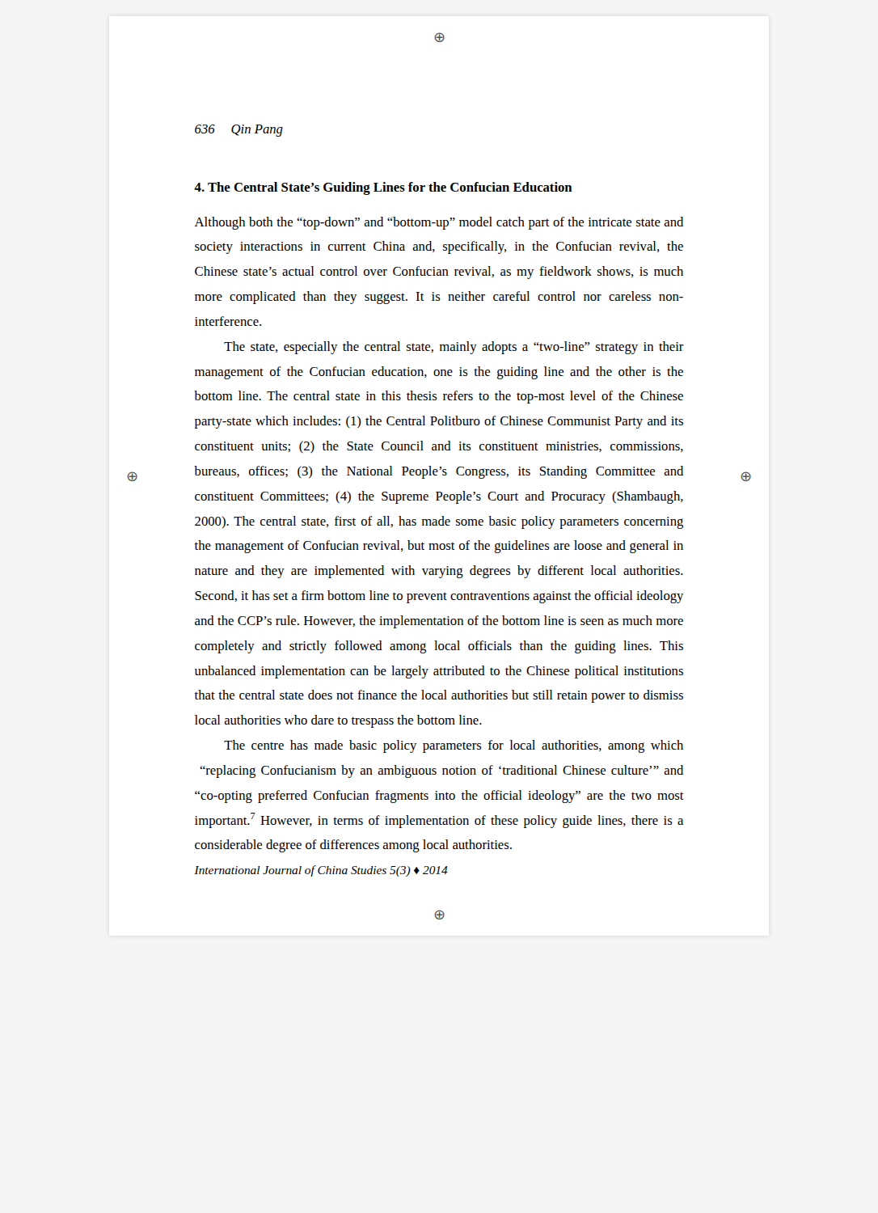⊕ ⊕ ⊕ ⊕
636 Qin Pang
4. The Central State’s Guiding Lines for the Confucian Education
Although both the “top-down” and “bottom-up” model catch part of the intricate state and society interactions in current China and, specifically, in the Confucian revival, the Chinese state’s actual control over Confucian revival, as my fieldwork shows, is much more complicated than they suggest. It is neither careful control nor careless non-interference.
The state, especially the central state, mainly adopts a “two-line” strategy in their management of the Confucian education, one is the guiding line and the other is the bottom line. The central state in this thesis refers to the top-most level of the Chinese party-state which includes: (1) the Central Politburo of Chinese Communist Party and its constituent units; (2) the State Council and its constituent ministries, commissions, bureaus, offices; (3) the National People’s Congress, its Standing Committee and constituent Committees; (4) the Supreme People’s Court and Procuracy (Shambaugh, 2000). The central state, first of all, has made some basic policy parameters concerning the management of Confucian revival, but most of the guidelines are loose and general in nature and they are implemented with varying degrees by different local authorities. Second, it has set a firm bottom line to prevent contraventions against the official ideology and the CCP’s rule. However, the implementation of the bottom line is seen as much more completely and strictly followed among local officials than the guiding lines. This unbalanced implementation can be largely attributed to the Chinese political institutions that the central state does not finance the local authorities but still retain power to dismiss local authorities who dare to trespass the bottom line.
The centre has made basic policy parameters for local authorities, among which “replacing Confucianism by an ambiguous notion of ‘traditional Chinese culture’” and “co-opting preferred Confucian fragments into the official ideology” are the two most important.7 However, in terms of implementation of these policy guide lines, there is a considerable degree of differences among local authorities.
International Journal of China Studies 5(3) ♦ 2014